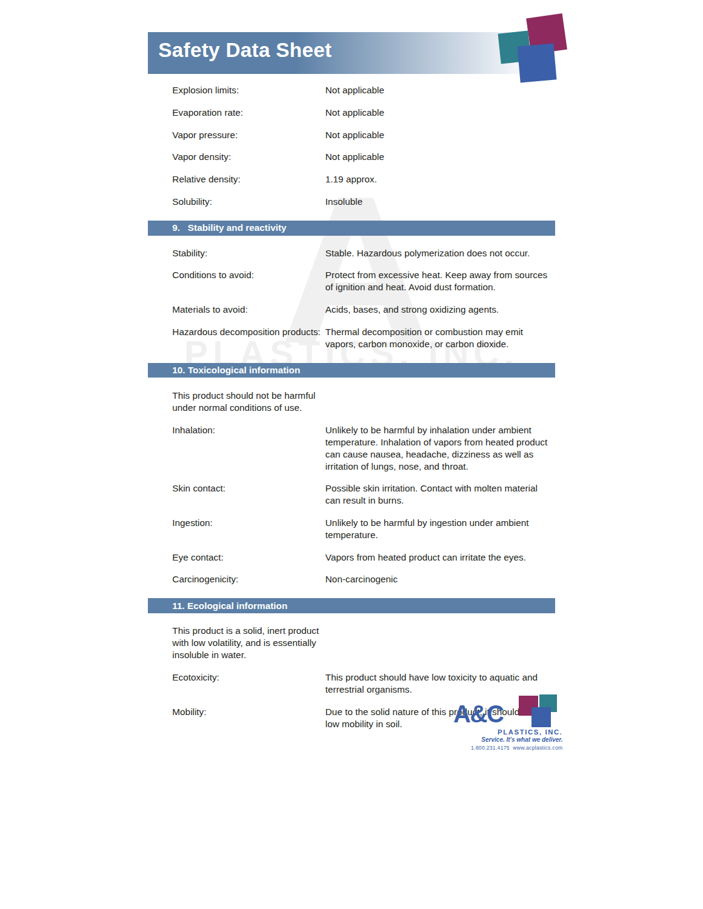A
PLASTICS, INC.
Safety Data Sheet
Explosion limits:
Not applicable
Evaporation rate:
Not applicable
Vapor pressure:
Not applicable
Vapor density:
Not applicable
Relative density:
1.19 approx.
Solubility:
Insoluble
9. Stability and reactivity
Stability:
Stable. Hazardous polymerization does not occur.
Conditions to avoid:
Protect from excessive heat. Keep away from sources of ignition and heat. Avoid dust formation.
Materials to avoid:
Acids, bases, and strong oxidizing agents.
Hazardous decomposition products:
Thermal decomposition or combustion may emit vapors, carbon monoxide, or carbon dioxide.
10. Toxicological information
This product should not be harmful under normal conditions of use.
Inhalation:
Unlikely to be harmful by inhalation under ambient temperature. Inhalation of vapors from heated product can cause nausea, headache, dizziness as well as irritation of lungs, nose, and throat.
Skin contact:
Possible skin irritation. Contact with molten material can result in burns.
Ingestion:
Unlikely to be harmful by ingestion under ambient temperature.
Eye contact:
Vapors from heated product can irritate the eyes.
Carcinogenicity:
Non-carcinogenic
11. Ecological information
This product is a solid, inert product with low volatility, and is essentially insoluble in water.
Ecotoxicity:
This product should have low toxicity to aquatic and terrestrial organisms.
Mobility:
Due to the solid nature of this product, it should have low mobility in soil.
A&C
PLASTICS, INC.
Service. It's what we deliver.
1.800.231.4175 www.acplastics.com